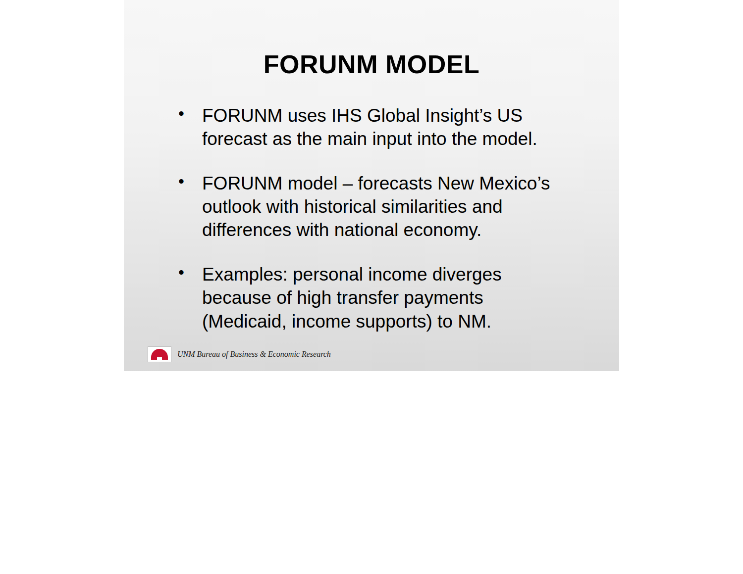FORUNM MODEL
FORUNM uses IHS Global Insight’s US forecast as the main input into the model.
FORUNM model – forecasts New Mexico’s outlook with historical similarities and differences with national economy.
Examples: personal income diverges because of high transfer payments (Medicaid, income supports) to NM.
UNM Bureau of Business & Economic Research